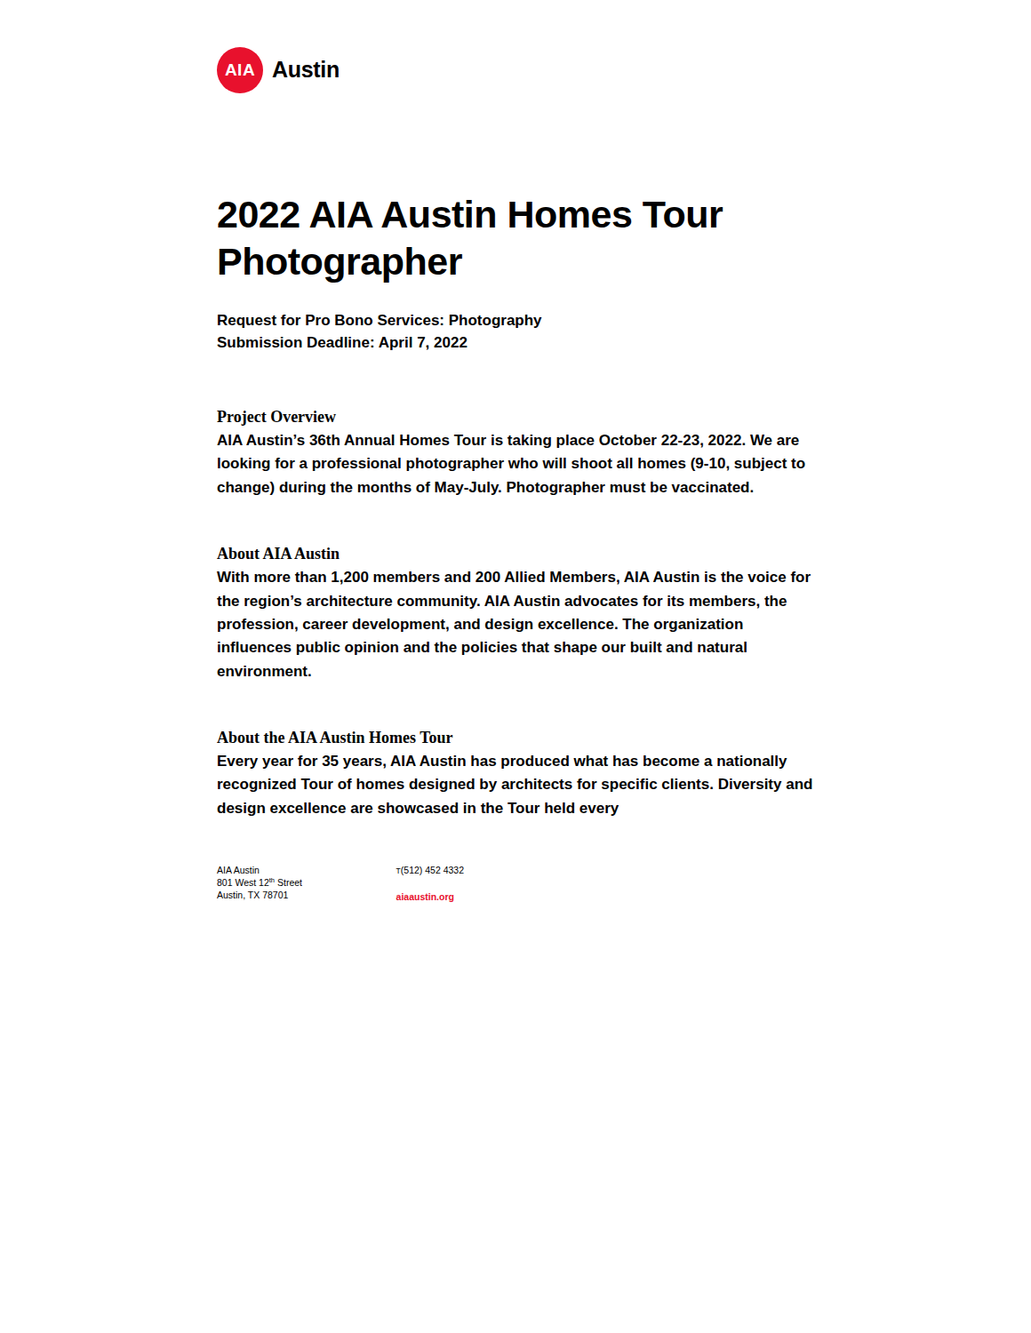AIA
Austin
2022 AIA Austin Homes Tour Photographer
Request for Pro Bono Services: Photography
Submission Deadline: April 7, 2022
Project Overview
AIA Austin’s 36th Annual Homes Tour is taking place October 22-23, 2022. We are looking for a professional photographer who will shoot all homes (9-10, subject to change) during the months of May-July. Photographer must be vaccinated.
About AIA Austin
With more than 1,200 members and 200 Allied Members, AIA Austin is the voice for the region’s architecture community. AIA Austin advocates for its members, the profession, career development, and design excellence. The organization influences public opinion and the policies that shape our built and natural environment.
About the AIA Austin Homes Tour
Every year for 35 years, AIA Austin has produced what has become a nationally recognized Tour of homes designed by architects for specific clients. Diversity and design excellence are showcased in the Tour held every
AIA Austin
801 West 12th Street
Austin, TX 78701
T(512) 452 4332 aiaaustin.org